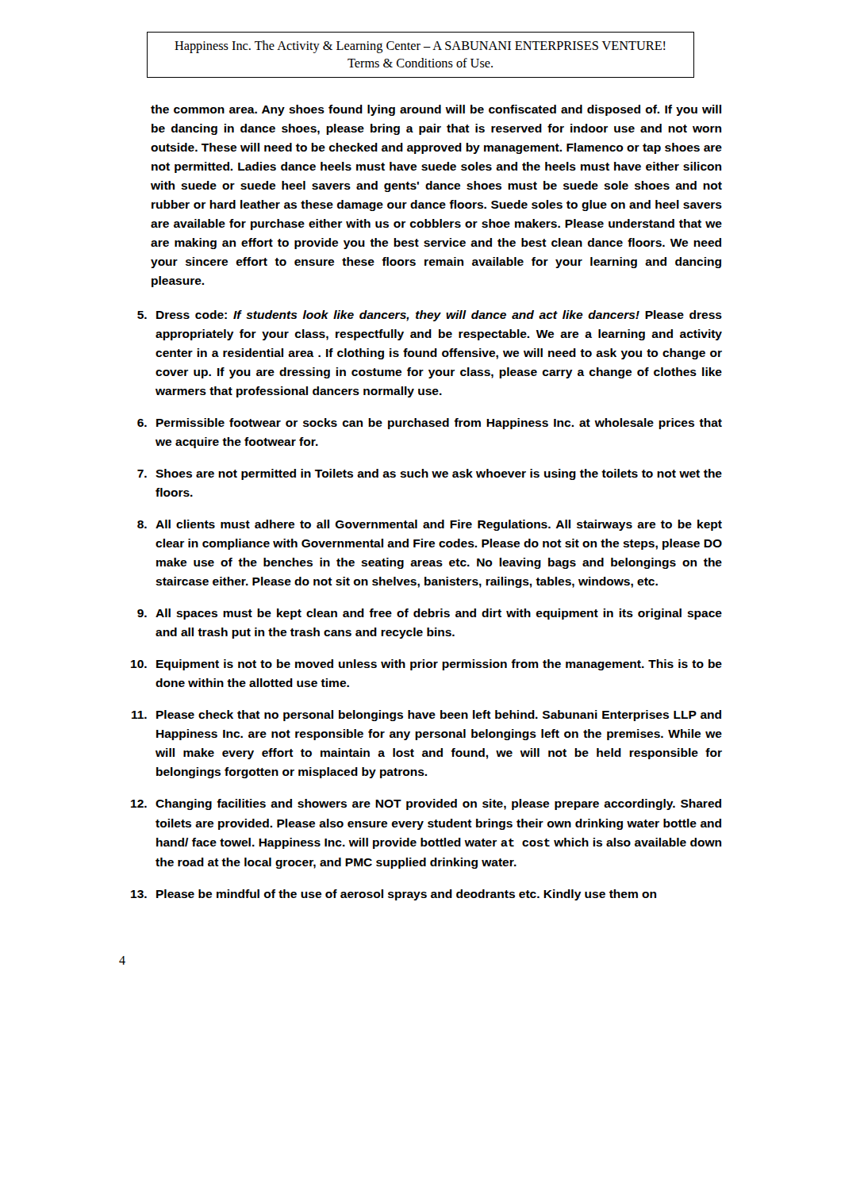Happiness Inc. The Activity & Learning Center – A SABUNANI ENTERPRISES VENTURE!
Terms & Conditions of Use.
the common area. Any shoes found lying around will be confiscated and disposed of. If you will be dancing in dance shoes, please bring a pair that is reserved for indoor use and not worn outside. These will need to be checked and approved by management. Flamenco or tap shoes are not permitted. Ladies dance heels must have suede soles and the heels must have either silicon with suede or suede heel savers and gents' dance shoes must be suede sole shoes and not rubber or hard leather as these damage our dance floors. Suede soles to glue on and heel savers are available for purchase either with us or cobblers or shoe makers. Please understand that we are making an effort to provide you the best service and the best clean dance floors. We need your sincere effort to ensure these floors remain available for your learning and dancing pleasure.
Dress code: If students look like dancers, they will dance and act like dancers! Please dress appropriately for your class, respectfully and be respectable. We are a learning and activity center in a residential area . If clothing is found offensive, we will need to ask you to change or cover up. If you are dressing in costume for your class, please carry a change of clothes like warmers that professional dancers normally use.
Permissible footwear or socks can be purchased from Happiness Inc. at wholesale prices that we acquire the footwear for.
Shoes are not permitted in Toilets and as such we ask whoever is using the toilets to not wet the floors.
All clients must adhere to all Governmental and Fire Regulations. All stairways are to be kept clear in compliance with Governmental and Fire codes. Please do not sit on the steps, please DO make use of the benches in the seating areas etc. No leaving bags and belongings on the staircase either. Please do not sit on shelves, banisters, railings, tables, windows, etc.
All spaces must be kept clean and free of debris and dirt with equipment in its original space and all trash put in the trash cans and recycle bins.
Equipment is not to be moved unless with prior permission from the management. This is to be done within the allotted use time.
Please check that no personal belongings have been left behind. Sabunani Enterprises LLP and Happiness Inc. are not responsible for any personal belongings left on the premises. While we will make every effort to maintain a lost and found, we will not be held responsible for belongings forgotten or misplaced by patrons.
Changing facilities and showers are NOT provided on site, please prepare accordingly. Shared toilets are provided. Please also ensure every student brings their own drinking water bottle and hand/ face towel. Happiness Inc. will provide bottled water at cost which is also available down the road at the local grocer, and PMC supplied drinking water.
Please be mindful of the use of aerosol sprays and deodrants etc. Kindly use them on
4